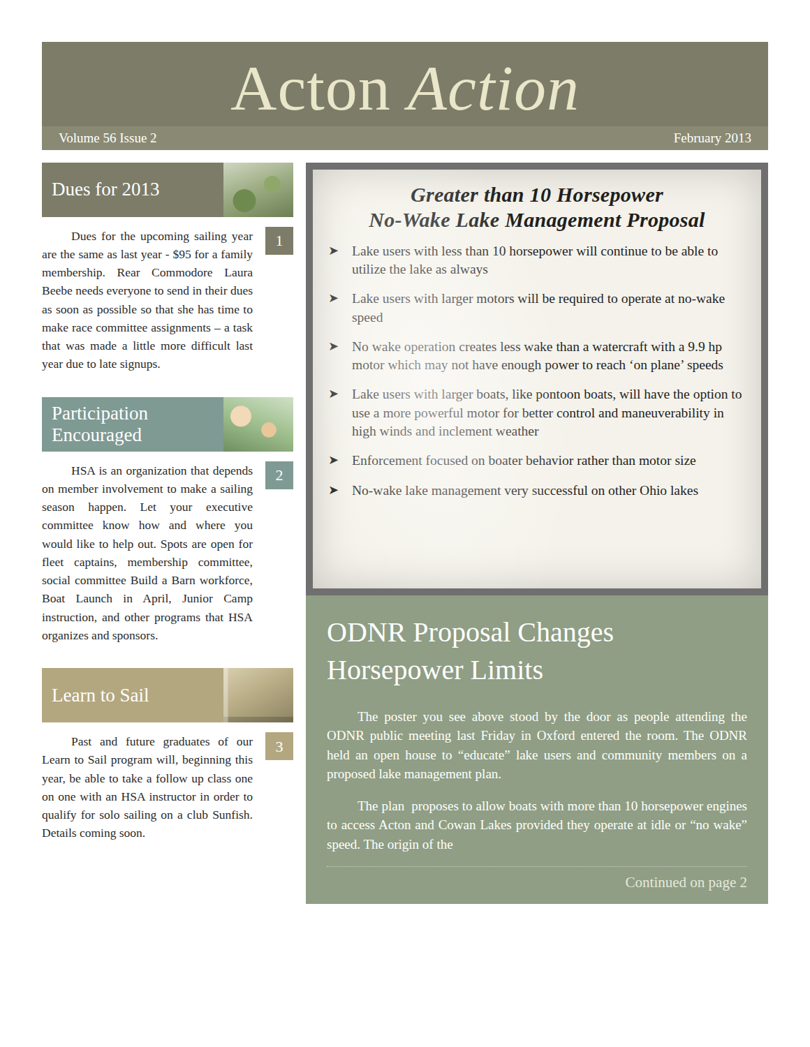Acton Action
Volume 56 Issue 2 February 2013
Dues for 2013
1
Dues for the upcoming sailing year are the same as last year - $95 for a family membership. Rear Commodore Laura Beebe needs everyone to send in their dues as soon as possible so that she has time to make race committee assignments – a task that was made a little more difficult last year due to late signups.
Participation
Encouraged
2
HSA is an organization that depends on member involvement to make a sailing season happen. Let your executive committee know how and where you would like to help out. Spots are open for fleet captains, membership committee, social committee Build a Barn workforce, Boat Launch in April, Junior Camp instruction, and other programs that HSA organizes and sponsors.
Learn to Sail
3
Past and future graduates of our Learn to Sail program will, beginning this year, be able to take a follow up class one on one with an HSA instructor in order to qualify for solo sailing on a club Sunfish. Details coming soon.
Greater than 10 Horsepower
No-Wake Lake Management Proposal
Lake users with less than 10 horsepower will continue to be able to utilize the lake as always
Lake users with larger motors will be required to operate at no-wake speed
No wake operation creates less wake than a watercraft with a 9.9 hp motor which may not have enough power to reach ‘on plane’ speeds
Lake users with larger boats, like pontoon boats, will have the option to use a more powerful motor for better control and maneuverability in high winds and inclement weather
Enforcement focused on boater behavior rather than motor size
No-wake lake management very successful on other Ohio lakes
ODNR Proposal Changes
Horsepower Limits
The poster you see above stood by the door as people attending the ODNR public meeting last Friday in Oxford entered the room. The ODNR held an open house to “educate” lake users and community members on a proposed lake management plan.
The plan proposes to allow boats with more than 10 horsepower engines to access Acton and Cowan Lakes provided they operate at idle or “no wake” speed. The origin of the
Continued on page 2